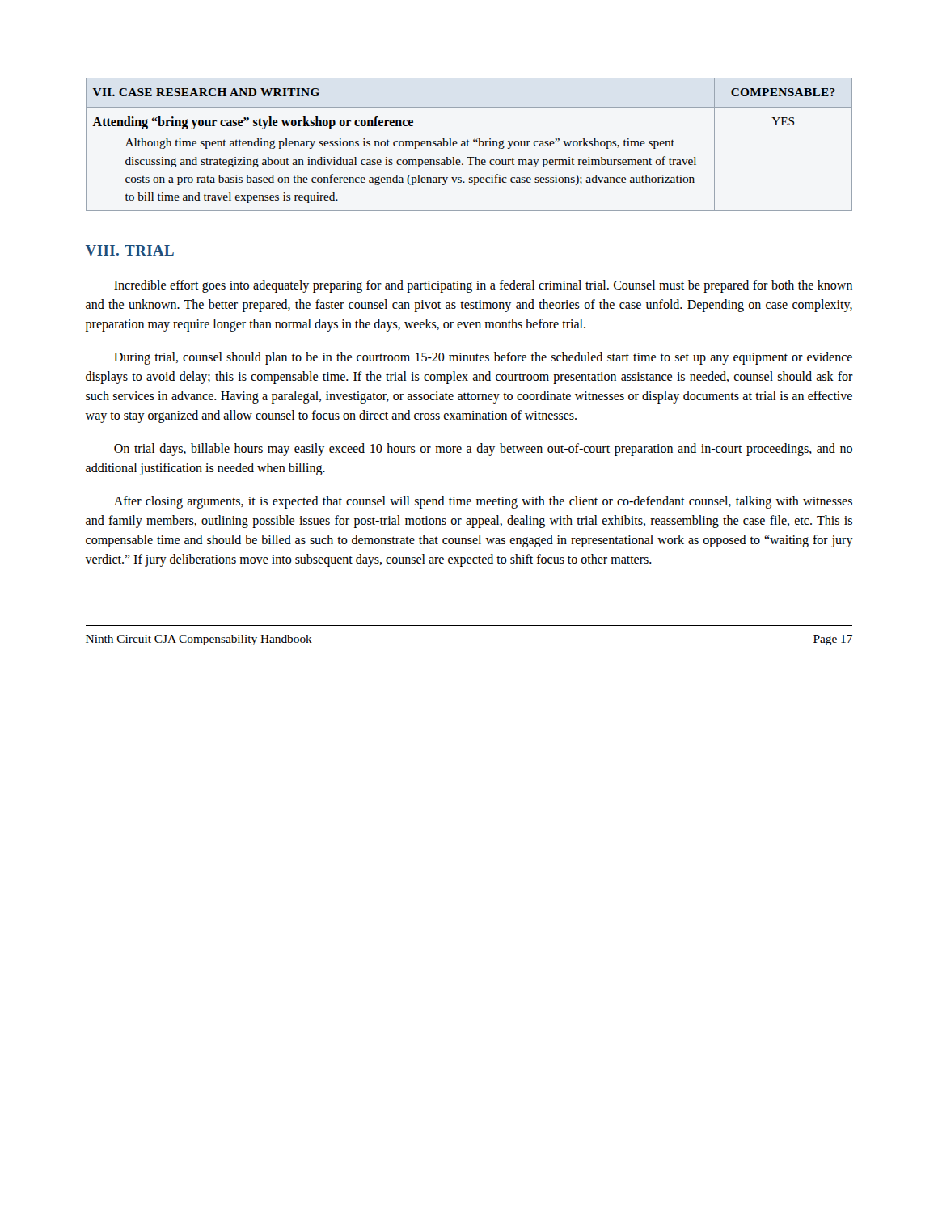| VII. CASE RESEARCH AND WRITING | COMPENSABLE? |
| --- | --- |
| Attending “bring your case” style workshop or conference Although time spent attending plenary sessions is not compensable at “bring your case” workshops, time spent discussing and strategizing about an individual case is compensable. The court may permit reimbursement of travel costs on a pro rata basis based on the conference agenda (plenary vs. specific case sessions); advance authorization to bill time and travel expenses is required. | YES |
VIII. TRIAL
Incredible effort goes into adequately preparing for and participating in a federal criminal trial. Counsel must be prepared for both the known and the unknown. The better prepared, the faster counsel can pivot as testimony and theories of the case unfold. Depending on case complexity, preparation may require longer than normal days in the days, weeks, or even months before trial.
During trial, counsel should plan to be in the courtroom 15-20 minutes before the scheduled start time to set up any equipment or evidence displays to avoid delay; this is compensable time. If the trial is complex and courtroom presentation assistance is needed, counsel should ask for such services in advance. Having a paralegal, investigator, or associate attorney to coordinate witnesses or display documents at trial is an effective way to stay organized and allow counsel to focus on direct and cross examination of witnesses.
On trial days, billable hours may easily exceed 10 hours or more a day between out-of-court preparation and in-court proceedings, and no additional justification is needed when billing.
After closing arguments, it is expected that counsel will spend time meeting with the client or co-defendant counsel, talking with witnesses and family members, outlining possible issues for post-trial motions or appeal, dealing with trial exhibits, reassembling the case file, etc. This is compensable time and should be billed as such to demonstrate that counsel was engaged in representational work as opposed to “waiting for jury verdict.” If jury deliberations move into subsequent days, counsel are expected to shift focus to other matters.
Ninth Circuit CJA Compensability Handbook Page 17